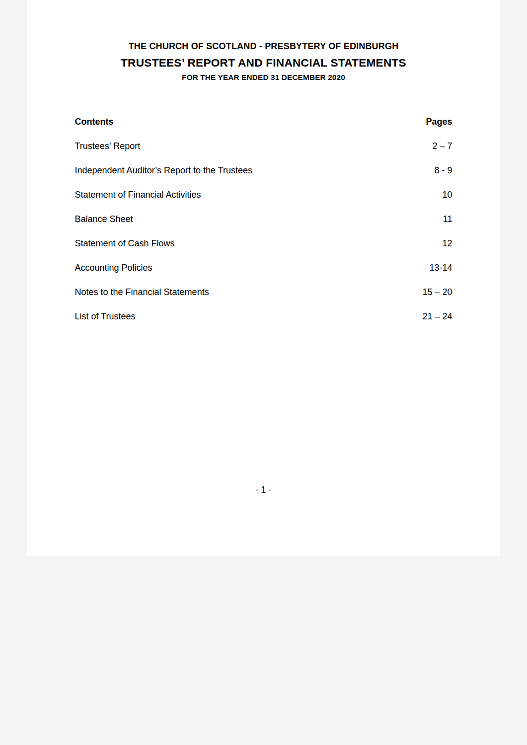THE CHURCH OF SCOTLAND - PRESBYTERY OF EDINBURGH
TRUSTEES’ REPORT AND FINANCIAL STATEMENTS
FOR THE YEAR ENDED 31 DECEMBER 2020
| Contents | Pages |
| --- | --- |
| Trustees’ Report | 2 – 7 |
| Independent Auditor’s Report to the Trustees | 8 - 9 |
| Statement of Financial Activities | 10 |
| Balance Sheet | 11 |
| Statement of Cash Flows | 12 |
| Accounting Policies | 13-14 |
| Notes to the Financial Statements | 15 – 20 |
| List of Trustees | 21 – 24 |
- 1 -